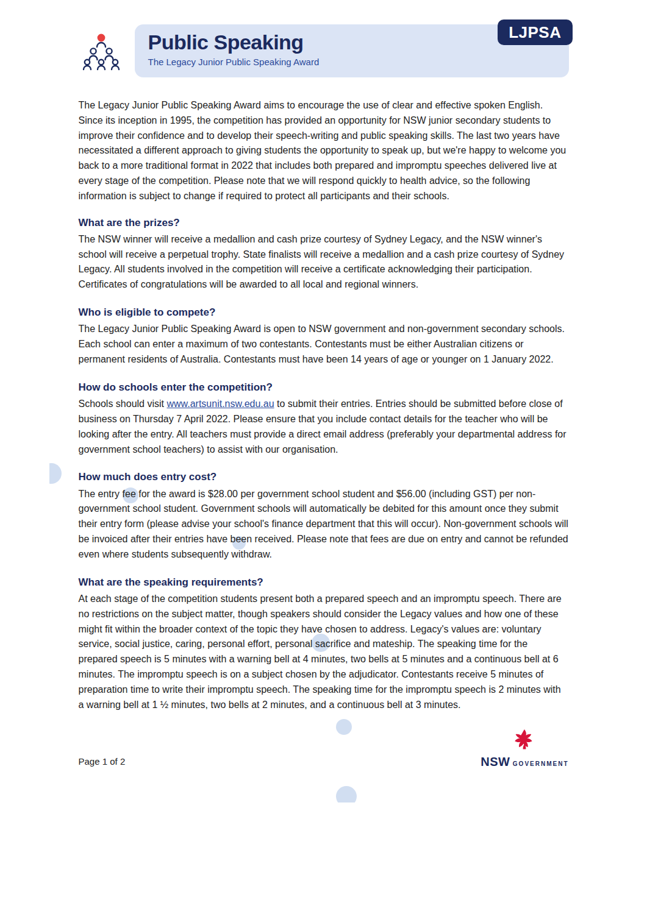Public Speaking
The Legacy Junior Public Speaking Award
LJPSA
The Legacy Junior Public Speaking Award aims to encourage the use of clear and effective spoken English. Since its inception in 1995, the competition has provided an opportunity for NSW junior secondary students to improve their confidence and to develop their speech-writing and public speaking skills. The last two years have necessitated a different approach to giving students the opportunity to speak up, but we're happy to welcome you back to a more traditional format in 2022 that includes both prepared and impromptu speeches delivered live at every stage of the competition. Please note that we will respond quickly to health advice, so the following information is subject to change if required to protect all participants and their schools.
What are the prizes?
The NSW winner will receive a medallion and cash prize courtesy of Sydney Legacy, and the NSW winner's school will receive a perpetual trophy. State finalists will receive a medallion and a cash prize courtesy of Sydney Legacy. All students involved in the competition will receive a certificate acknowledging their participation. Certificates of congratulations will be awarded to all local and regional winners.
Who is eligible to compete?
The Legacy Junior Public Speaking Award is open to NSW government and non-government secondary schools. Each school can enter a maximum of two contestants. Contestants must be either Australian citizens or permanent residents of Australia. Contestants must have been 14 years of age or younger on 1 January 2022.
How do schools enter the competition?
Schools should visit www.artsunit.nsw.edu.au to submit their entries. Entries should be submitted before close of business on Thursday 7 April 2022. Please ensure that you include contact details for the teacher who will be looking after the entry. All teachers must provide a direct email address (preferably your departmental address for government school teachers) to assist with our organisation.
How much does entry cost?
The entry fee for the award is $28.00 per government school student and $56.00 (including GST) per non-government school student. Government schools will automatically be debited for this amount once they submit their entry form (please advise your school's finance department that this will occur). Non-government schools will be invoiced after their entries have been received. Please note that fees are due on entry and cannot be refunded even where students subsequently withdraw.
What are the speaking requirements?
At each stage of the competition students present both a prepared speech and an impromptu speech. There are no restrictions on the subject matter, though speakers should consider the Legacy values and how one of these might fit within the broader context of the topic they have chosen to address. Legacy's values are: voluntary service, social justice, caring, personal effort, personal sacrifice and mateship. The speaking time for the prepared speech is 5 minutes with a warning bell at 4 minutes, two bells at 5 minutes and a continuous bell at 6 minutes. The impromptu speech is on a subject chosen by the adjudicator. Contestants receive 5 minutes of preparation time to write their impromptu speech. The speaking time for the impromptu speech is 2 minutes with a warning bell at 1 ½ minutes, two bells at 2 minutes, and a continuous bell at 3 minutes.
Page 1 of 2
NSW GOVERNMENT